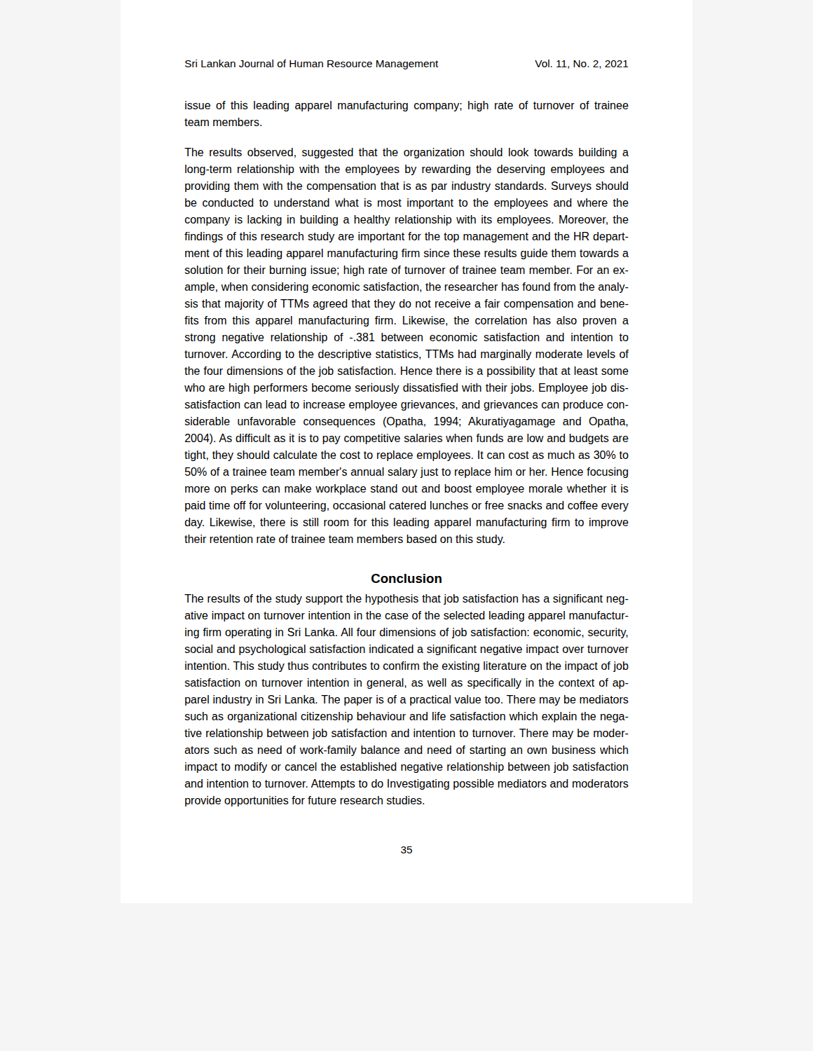Sri Lankan Journal of Human Resource Management Vol. 11, No. 2, 2021
issue of this leading apparel manufacturing company; high rate of turnover of trainee team members.
The results observed, suggested that the organization should look towards building a long-term relationship with the employees by rewarding the deserving employees and providing them with the compensation that is as par industry standards. Surveys should be conducted to understand what is most important to the employees and where the company is lacking in building a healthy relationship with its employees. Moreover, the findings of this research study are important for the top management and the HR department of this leading apparel manufacturing firm since these results guide them towards a solution for their burning issue; high rate of turnover of trainee team member. For an example, when considering economic satisfaction, the researcher has found from the analysis that majority of TTMs agreed that they do not receive a fair compensation and benefits from this apparel manufacturing firm. Likewise, the correlation has also proven a strong negative relationship of -.381 between economic satisfaction and intention to turnover. According to the descriptive statistics, TTMs had marginally moderate levels of the four dimensions of the job satisfaction. Hence there is a possibility that at least some who are high performers become seriously dissatisfied with their jobs. Employee job dissatisfaction can lead to increase employee grievances, and grievances can produce considerable unfavorable consequences (Opatha, 1994; Akuratiyagamage and Opatha, 2004). As difficult as it is to pay competitive salaries when funds are low and budgets are tight, they should calculate the cost to replace employees. It can cost as much as 30% to 50% of a trainee team member's annual salary just to replace him or her. Hence focusing more on perks can make workplace stand out and boost employee morale whether it is paid time off for volunteering, occasional catered lunches or free snacks and coffee every day. Likewise, there is still room for this leading apparel manufacturing firm to improve their retention rate of trainee team members based on this study.
Conclusion
The results of the study support the hypothesis that job satisfaction has a significant negative impact on turnover intention in the case of the selected leading apparel manufacturing firm operating in Sri Lanka. All four dimensions of job satisfaction: economic, security, social and psychological satisfaction indicated a significant negative impact over turnover intention. This study thus contributes to confirm the existing literature on the impact of job satisfaction on turnover intention in general, as well as specifically in the context of apparel industry in Sri Lanka. The paper is of a practical value too. There may be mediators such as organizational citizenship behaviour and life satisfaction which explain the negative relationship between job satisfaction and intention to turnover. There may be moderators such as need of work-family balance and need of starting an own business which impact to modify or cancel the established negative relationship between job satisfaction and intention to turnover. Attempts to do Investigating possible mediators and moderators provide opportunities for future research studies.
35